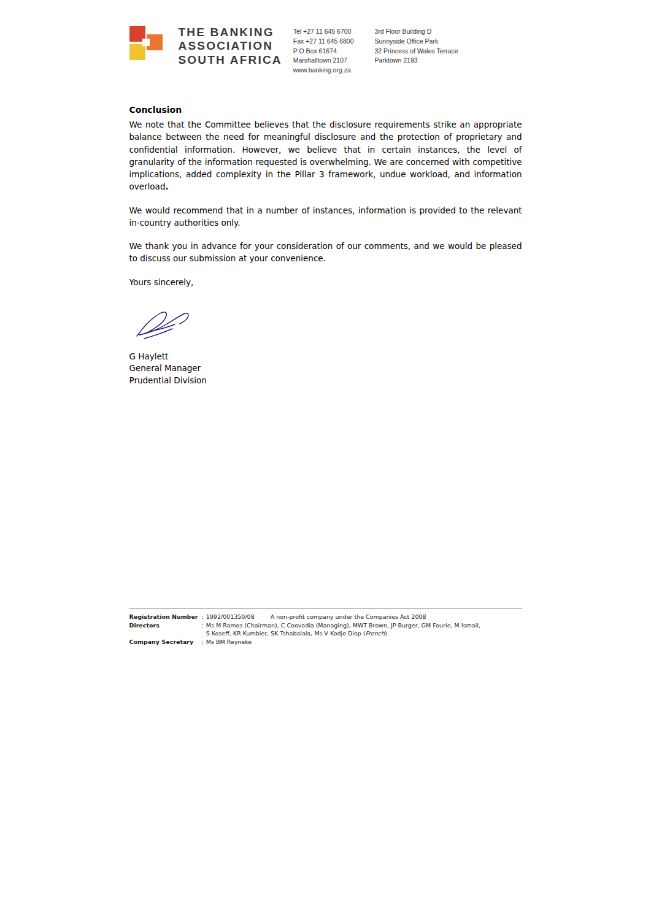THE BANKING
ASSOCIATION
SOUTH AFRICA
Tel +27 11 645 6700
Fax +27 11 645 6800
P O Box 61674
Marshalltown 2107
www.banking.org.za
3rd Floor Building D
Sunnyside Office Park
32 Princess of Wales Terrace
Parktown 2193
Conclusion
We note that the Committee believes that the disclosure requirements strike an appropriate balance between the need for meaningful disclosure and the protection of proprietary and confidential information. However, we believe that in certain instances, the level of granularity of the information requested is overwhelming. We are concerned with competitive implications, added complexity in the Pillar 3 framework, undue workload, and information overload.
We would recommend that in a number of instances, information is provided to the relevant in-country authorities only.
We thank you in advance for your consideration of our comments, and we would be pleased to discuss our submission at your convenience.
Yours sincerely,
G Haylett
General Manager
Prudential Division
| Registration Number | : | 1992/001350/08 A non-profit company under the Companies Act 2008 |
| Directors | : | Ms M Ramos (Chairman), C Coovadia (Managing), MWT Brown, JP Burger, GM Fourie, M Ismail, |
| | | S Koseff, KR Kumbier, SK Tshabalala, Ms V Kodjo Diop ( French ) |
| Company Secretary | : | Ms BM Reyneke |